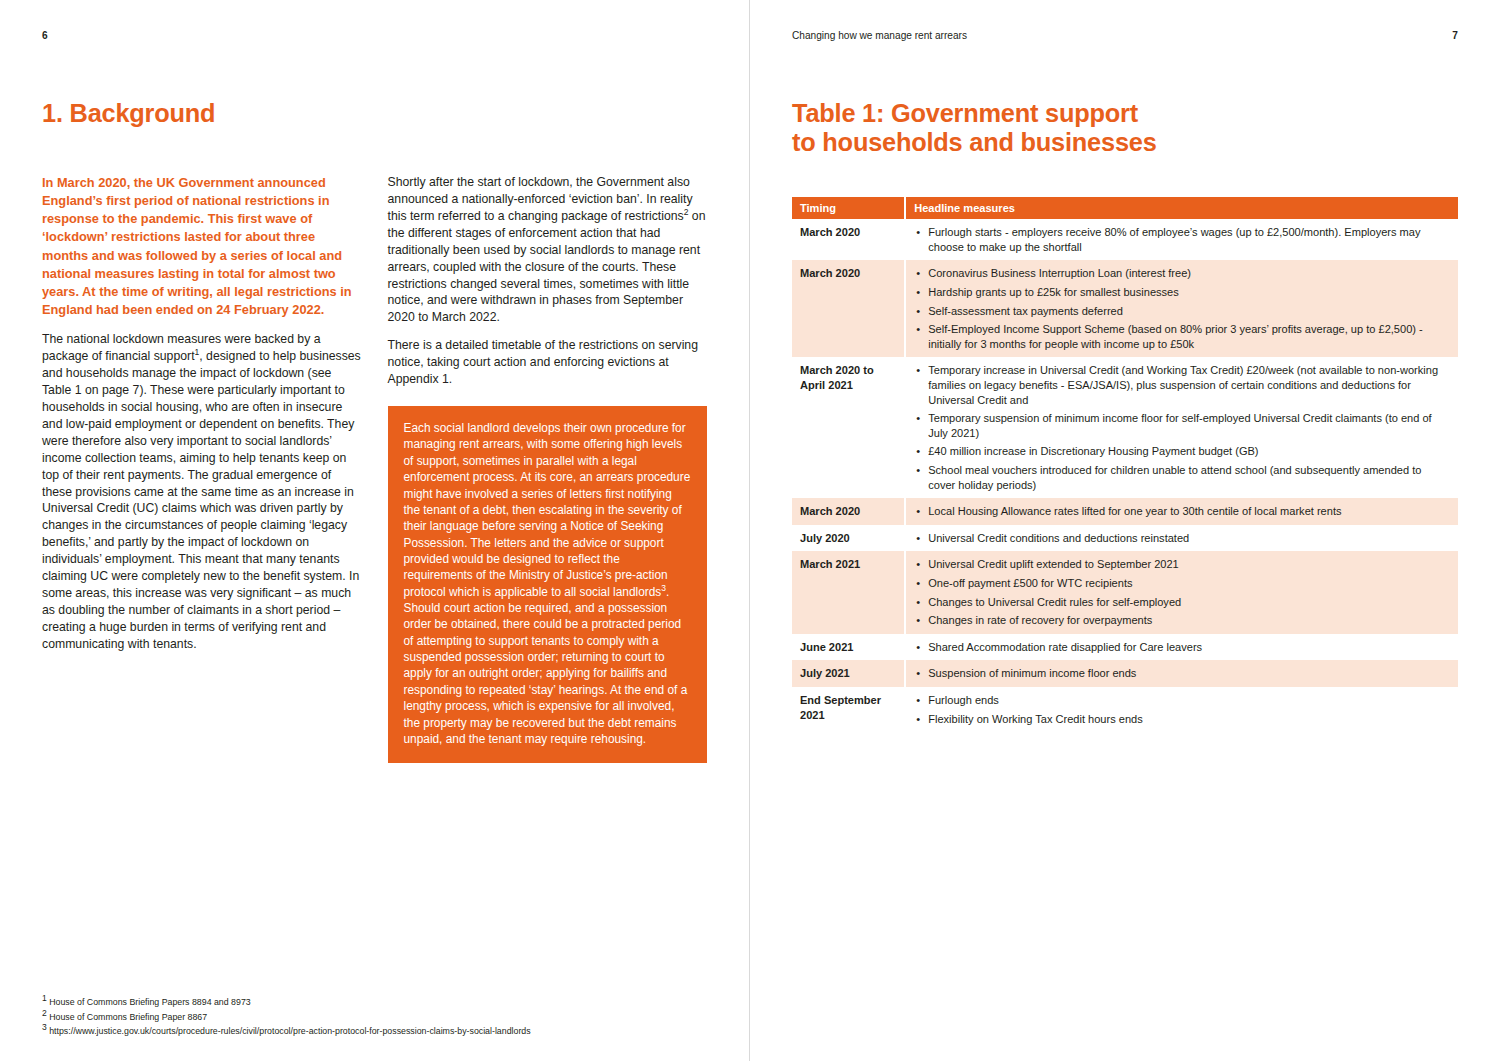6
1. Background
In March 2020, the UK Government announced England’s first period of national restrictions in response to the pandemic. This first wave of ‘lockdown’ restrictions lasted for about three months and was followed by a series of local and national measures lasting in total for almost two years. At the time of writing, all legal restrictions in England had been ended on 24 February 2022.
The national lockdown measures were backed by a package of financial support1, designed to help businesses and households manage the impact of lockdown (see Table 1 on page 7). These were particularly important to households in social housing, who are often in insecure and low-paid employment or dependent on benefits. They were therefore also very important to social landlords’ income collection teams, aiming to help tenants keep on top of their rent payments. The gradual emergence of these provisions came at the same time as an increase in Universal Credit (UC) claims which was driven partly by changes in the circumstances of people claiming ‘legacy benefits,’ and partly by the impact of lockdown on individuals’ employment. This meant that many tenants claiming UC were completely new to the benefit system. In some areas, this increase was very significant – as much as doubling the number of claimants in a short period – creating a huge burden in terms of verifying rent and communicating with tenants.
Shortly after the start of lockdown, the Government also announced a nationally-enforced ‘eviction ban’. In reality this term referred to a changing package of restrictions2 on the different stages of enforcement action that had traditionally been used by social landlords to manage rent arrears, coupled with the closure of the courts. These restrictions changed several times, sometimes with little notice, and were withdrawn in phases from September 2020 to March 2022.
There is a detailed timetable of the restrictions on serving notice, taking court action and enforcing evictions at Appendix 1.
Each social landlord develops their own procedure for managing rent arrears, with some offering high levels of support, sometimes in parallel with a legal enforcement process. At its core, an arrears procedure might have involved a series of letters first notifying the tenant of a debt, then escalating in the severity of their language before serving a Notice of Seeking Possession. The letters and the advice or support provided would be designed to reflect the requirements of the Ministry of Justice’s pre-action protocol which is applicable to all social landlords3. Should court action be required, and a possession order be obtained, there could be a protracted period of attempting to support tenants to comply with a suspended possession order; returning to court to apply for an outright order; applying for bailiffs and responding to repeated ‘stay’ hearings. At the end of a lengthy process, which is expensive for all involved, the property may be recovered but the debt remains unpaid, and the tenant may require rehousing.
1 House of Commons Briefing Papers 8894 and 8973
2 House of Commons Briefing Paper 8867
3 https://www.justice.gov.uk/courts/procedure-rules/civil/protocol/pre-action-protocol-for-possession-claims-by-social-landlords
Changing how we manage rent arrears 7
Table 1: Government support
to households and businesses
| Timing | Headline measures |
| --- | --- |
| March 2020 | Furlough starts - employers receive 80% of employee’s wages (up to £2,500/month). Employers may choose to make up the shortfall |
| March 2020 | Coronavirus Business Interruption Loan (interest free) Hardship grants up to £25k for smallest businesses Self-assessment tax payments deferred Self-Employed Income Support Scheme (based on 80% prior 3 years’ profits average, up to £2,500) - initially for 3 months for people with income up to £50k |
| March 2020 to April 2021 | Temporary increase in Universal Credit (and Working Tax Credit) £20/week (not available to non-working families on legacy benefits - ESA/JSA/IS), plus suspension of certain conditions and deductions for Universal Credit and Temporary suspension of minimum income floor for self-employed Universal Credit claimants (to end of July 2021) £40 million increase in Discretionary Housing Payment budget (GB) School meal vouchers introduced for children unable to attend school (and subsequently amended to cover holiday periods) |
| March 2020 | Local Housing Allowance rates lifted for one year to 30th centile of local market rents |
| July 2020 | Universal Credit conditions and deductions reinstated |
| March 2021 | Universal Credit uplift extended to September 2021 One-off payment £500 for WTC recipients Changes to Universal Credit rules for self-employed Changes in rate of recovery for overpayments |
| June 2021 | Shared Accommodation rate disapplied for Care leavers |
| July 2021 | Suspension of minimum income floor ends |
| End September 2021 | Furlough ends Flexibility on Working Tax Credit hours ends |